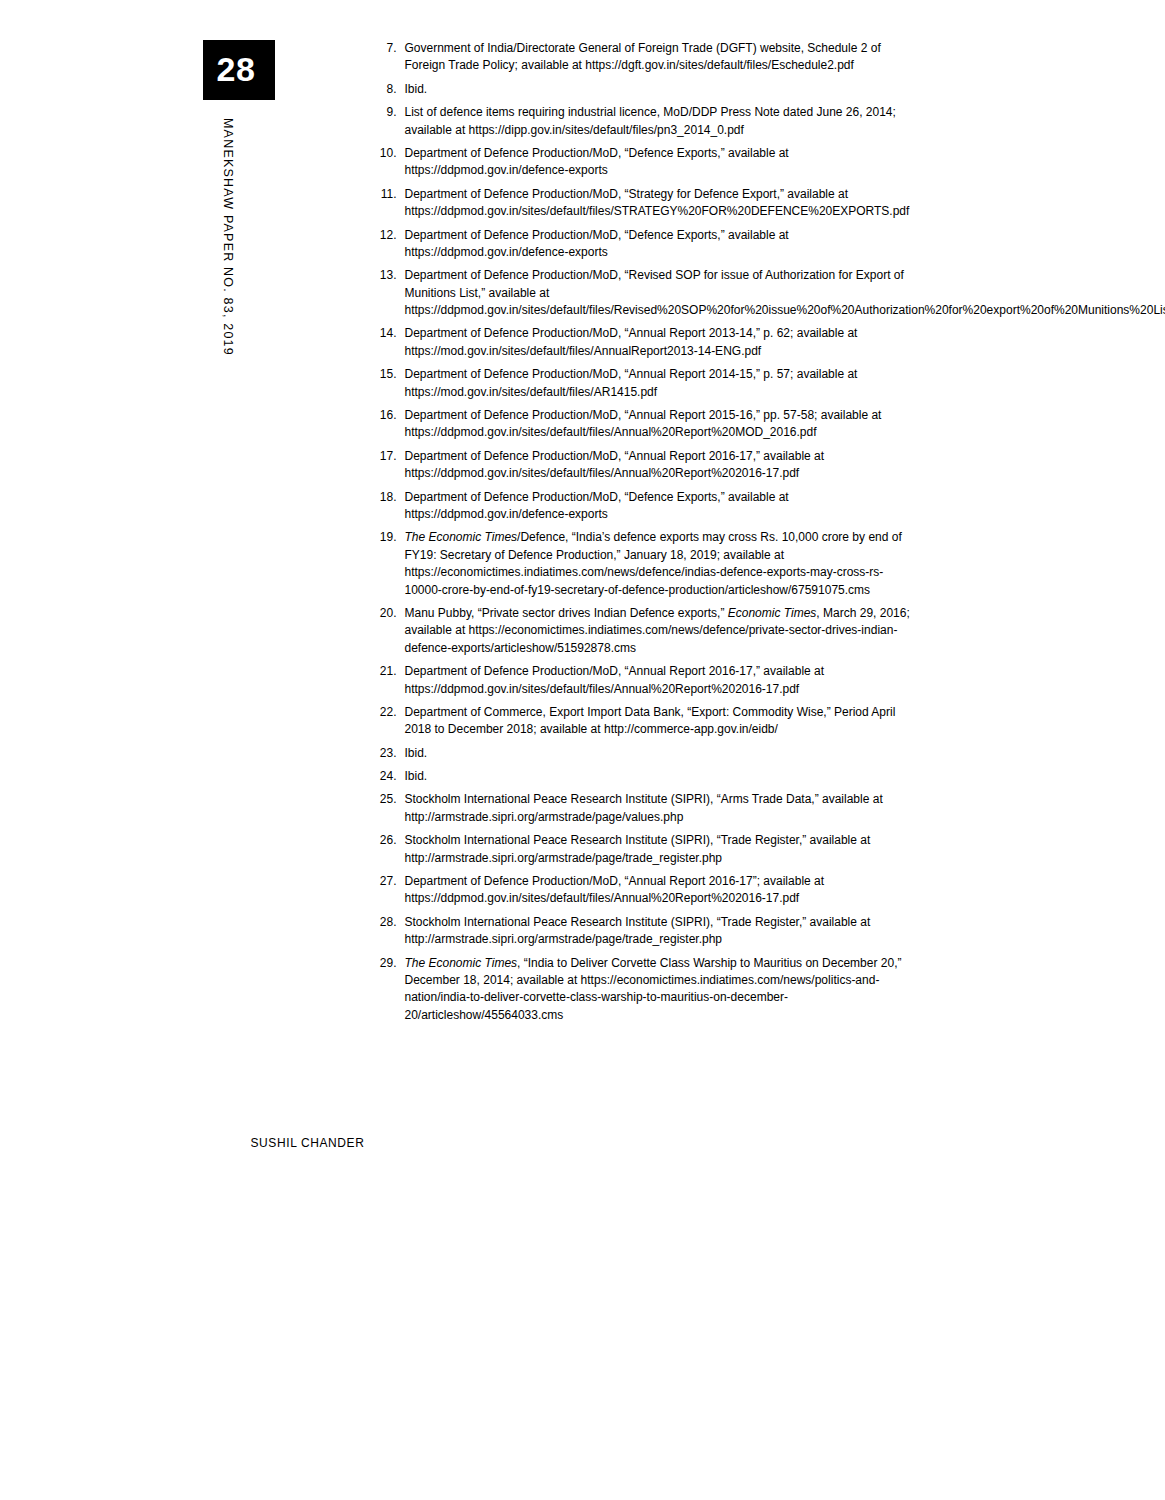28
MANEKSHAW PAPER NO. 83, 2019
7 Government of India/Directorate General of Foreign Trade (DGFT) website, Schedule 2 of Foreign Trade Policy; available at https://dgft.gov.in/sites/default/files/Eschedule2.pdf
8 Ibid.
9 List of defence items requiring industrial licence, MoD/DDP Press Note dated June 26, 2014; available at https://dipp.gov.in/sites/default/files/pn3_2014_0.pdf
10 Department of Defence Production/MoD, “Defence Exports,” available at https://ddpmod.gov.in/defence-exports
11 Department of Defence Production/MoD, “Strategy for Defence Export,” available at https://ddpmod.gov.in/sites/default/files/STRATEGY%20FOR%20DEFENCE%20EXPORTS.pdf
12 Department of Defence Production/MoD, “Defence Exports,” available at https://ddpmod.gov.in/defence-exports
13 Department of Defence Production/MoD, “Revised SOP for issue of Authorization for Export of Munitions List,” available at https://ddpmod.gov.in/sites/default/files/Revised%20SOP%20for%20issue%20of%20Authorization%20for%20export%20of%20Munitions%20List.pdf
14 Department of Defence Production/MoD, “Annual Report 2013-14,” p. 62; available at https://mod.gov.in/sites/default/files/AnnualReport2013-14-ENG.pdf
15 Department of Defence Production/MoD, “Annual Report 2014-15,” p. 57; available at https://mod.gov.in/sites/default/files/AR1415.pdf
16 Department of Defence Production/MoD, “Annual Report 2015-16,” pp. 57-58; available at https://ddpmod.gov.in/sites/default/files/Annual%20Report%20MOD_2016.pdf
17 Department of Defence Production/MoD, “Annual Report 2016-17,” available at https://ddpmod.gov.in/sites/default/files/Annual%20Report%202016-17.pdf
18 Department of Defence Production/MoD, “Defence Exports,” available at https://ddpmod.gov.in/defence-exports
19 The Economic Times/Defence, “India’s defence exports may cross Rs. 10,000 crore by end of FY19: Secretary of Defence Production,” January 18, 2019; available at https://economictimes.indiatimes.com/news/defence/indias-defence-exports-may-cross-rs-10000-crore-by-end-of-fy19-secretary-of-defence-production/articleshow/67591075.cms
20 Manu Pubby, “Private sector drives Indian Defence exports,” Economic Times, March 29, 2016; available at https://economictimes.indiatimes.com/news/defence/private-sector-drives-indian-defence-exports/articleshow/51592878.cms
21 Department of Defence Production/MoD, “Annual Report 2016-17,” available at https://ddpmod.gov.in/sites/default/files/Annual%20Report%202016-17.pdf
22 Department of Commerce, Export Import Data Bank, “Export: Commodity Wise,” Period April 2018 to December 2018; available at http://commerce-app.gov.in/eidb/
23 Ibid.
24 Ibid.
25 Stockholm International Peace Research Institute (SIPRI), “Arms Trade Data,” available at http://armstrade.sipri.org/armstrade/page/values.php
26 Stockholm International Peace Research Institute (SIPRI), “Trade Register,” available at http://armstrade.sipri.org/armstrade/page/trade_register.php
27 Department of Defence Production/MoD, “Annual Report 2016-17”; available at https://ddpmod.gov.in/sites/default/files/Annual%20Report%202016-17.pdf
28 Stockholm International Peace Research Institute (SIPRI), “Trade Register,” available at http://armstrade.sipri.org/armstrade/page/trade_register.php
29 The Economic Times, “India to Deliver Corvette Class Warship to Mauritius on December 20,” December 18, 2014; available at https://economictimes.indiatimes.com/news/politics-and-nation/india-to-deliver-corvette-class-warship-to-mauritius-on-december-20/articleshow/45564033.cms
Sushil Chander